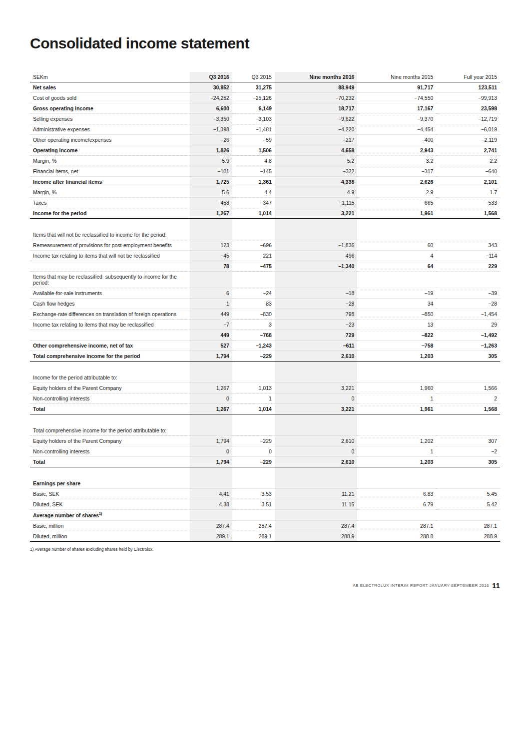Consolidated income statement
| SEKm | Q3 2016 | Q3 2015 | Nine months 2016 | Nine months 2015 | Full year 2015 |
| --- | --- | --- | --- | --- | --- |
| Net sales | 30,852 | 31,275 | 88,949 | 91,717 | 123,511 |
| Cost of goods sold | −24,252 | −25,126 | −70,232 | −74,550 | −99,913 |
| Gross operating income | 6,600 | 6,149 | 18,717 | 17,167 | 23,598 |
| Selling expenses | −3,350 | −3,103 | −9,622 | −9,370 | −12,719 |
| Administrative expenses | −1,398 | −1,481 | −4,220 | −4,454 | −6,019 |
| Other operating income/expenses | −26 | −59 | −217 | −400 | −2,119 |
| Operating income | 1,826 | 1,506 | 4,658 | 2,943 | 2,741 |
| Margin, % | 5.9 | 4.8 | 5.2 | 3.2 | 2.2 |
| Financial items, net | −101 | −145 | −322 | −317 | −640 |
| Income after financial items | 1,725 | 1,361 | 4,336 | 2,626 | 2,101 |
| Margin, % | 5.6 | 4.4 | 4.9 | 2.9 | 1.7 |
| Taxes | −458 | −347 | −1,115 | −665 | −533 |
| Income for the period | 1,267 | 1,014 | 3,221 | 1,961 | 1,568 |
| Items that will not be reclassified to income for the period: | | | | | |
| Remeasurement of provisions for post-employment benefits | 123 | −696 | −1,836 | 60 | 343 |
| Income tax relating to items that will not be reclassified | −45 | 221 | 496 | 4 | −114 |
| | 78 | −475 | −1,340 | 64 | 229 |
| Items that may be reclassified subsequently to income for the period: | | | | | |
| Available-for-sale instruments | 6 | −24 | −18 | −19 | −39 |
| Cash flow hedges | 1 | 83 | −28 | 34 | −28 |
| Exchange-rate differences on translation of foreign operations | 449 | −830 | 798 | −850 | −1,454 |
| Income tax relating to items that may be reclassified | −7 | 3 | −23 | 13 | 29 |
| | 449 | −768 | 729 | −822 | −1,492 |
| Other comprehensive income, net of tax | 527 | −1,243 | −611 | −758 | −1,263 |
| Total comprehensive income for the period | 1,794 | −229 | 2,610 | 1,203 | 305 |
| Income for the period attributable to: | | | | | |
| Equity holders of the Parent Company | 1,267 | 1,013 | 3,221 | 1,960 | 1,566 |
| Non-controlling interests | 0 | 1 | 0 | 1 | 2 |
| Total | 1,267 | 1,014 | 3,221 | 1,961 | 1,568 |
| Total comprehensive income for the period attributable to: | | | | | |
| Equity holders of the Parent Company | 1,794 | −229 | 2,610 | 1,202 | 307 |
| Non-controlling interests | 0 | 0 | 0 | 1 | −2 |
| Total | 1,794 | −229 | 2,610 | 1,203 | 305 |
| Earnings per share | | | | | |
| Basic, SEK | 4.41 | 3.53 | 11.21 | 6.83 | 5.45 |
| Diluted, SEK | 4.38 | 3.51 | 11.15 | 6.79 | 5.42 |
| Average number of shares 1) | | | | | |
| Basic, million | 287.4 | 287.4 | 287.4 | 287.1 | 287.1 |
| Diluted, million | 289.1 | 289.1 | 288.9 | 288.8 | 288.9 |
1) Average number of shares excluding shares held by Electrolux.
AB ELECTROLUX INTERIM REPORT JANUARY-SEPTEMBER 201611